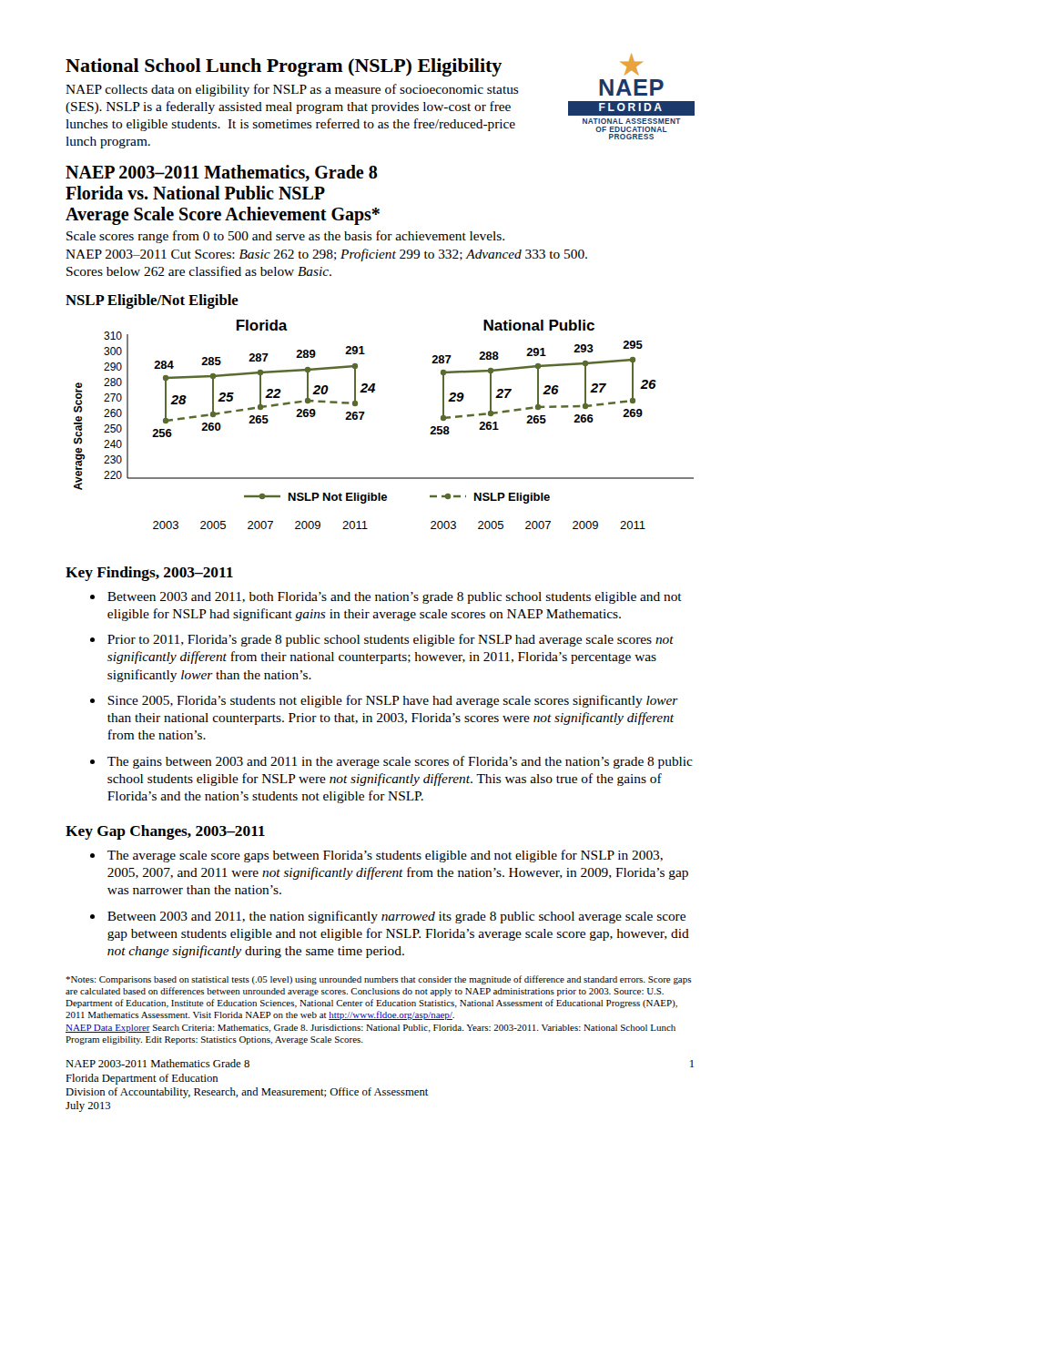★ NAEP FLORIDA NATIONAL ASSESSMENT
OF EDUCATIONAL
PROGRESS
National School Lunch Program (NSLP) Eligibility
NAEP collects data on eligibility for NSLP as a measure of socioeconomic status (SES). NSLP is a federally assisted meal program that provides low-cost or free lunches to eligible students. It is sometimes referred to as the free/reduced-price lunch program.
NAEP 2003–2011 Mathematics, Grade 8
Florida vs. National Public NSLP
Average Scale Score Achievement Gaps*
Scale scores range from 0 to 500 and serve as the basis for achievement levels.
NAEP 2003–2011 Cut Scores: Basic 262 to 298; Proficient 299 to 332; Advanced 333 to 500.
Scores below 262 are classified as below Basic.
NSLP Eligible/Not Eligible
Average Scale Score 310 300 290 280 270 260 250 240 230 220 Florida National Public 284 285 287 289 291 256 260 265 269 267 28 25 22 20 24 287 288 291 293 295 258 261 265 266 269 29 27 26 27 26 NSLP Not Eligible NSLP Eligible 2003 2005 2007 2009 2011 2003 2005 2007 2009 2011
Key Findings, 2003–2011
Between 2003 and 2011, both Florida’s and the nation’s grade 8 public school students eligible and not eligible for NSLP had significant gains in their average scale scores on NAEP Mathematics.
Prior to 2011, Florida’s grade 8 public school students eligible for NSLP had average scale scores not significantly different from their national counterparts; however, in 2011, Florida’s percentage was significantly lower than the nation’s.
Since 2005, Florida’s students not eligible for NSLP have had average scale scores significantly lower than their national counterparts. Prior to that, in 2003, Florida’s scores were not significantly different from the nation’s.
The gains between 2003 and 2011 in the average scale scores of Florida’s and the nation’s grade 8 public school students eligible for NSLP were not significantly different. This was also true of the gains of Florida’s and the nation’s students not eligible for NSLP.
Key Gap Changes, 2003–2011
The average scale score gaps between Florida’s students eligible and not eligible for NSLP in 2003, 2005, 2007, and 2011 were not significantly different from the nation’s. However, in 2009, Florida’s gap was narrower than the nation’s.
Between 2003 and 2011, the nation significantly narrowed its grade 8 public school average scale score gap between students eligible and not eligible for NSLP. Florida’s average scale score gap, however, did not change significantly during the same time period.
*Notes: Comparisons based on statistical tests (.05 level) using unrounded numbers that consider the magnitude of difference and standard errors. Score gaps are calculated based on differences between unrounded average scores. Conclusions do not apply to NAEP administrations prior to 2003. Source: U.S. Department of Education, Institute of Education Sciences, National Center of Education Statistics, National Assessment of Educational Progress (NAEP), 2011 Mathematics Assessment. Visit Florida NAEP on the web at http://www.fldoe.org/asp/naep/.
NAEP Data Explorer Search Criteria: Mathematics, Grade 8. Jurisdictions: National Public, Florida. Years: 2003-2011. Variables: National School Lunch Program eligibility. Edit Reports: Statistics Options, Average Scale Scores.
1 NAEP 2003-2011 Mathematics Grade 8
Florida Department of Education
Division of Accountability, Research, and Measurement; Office of Assessment
July 2013